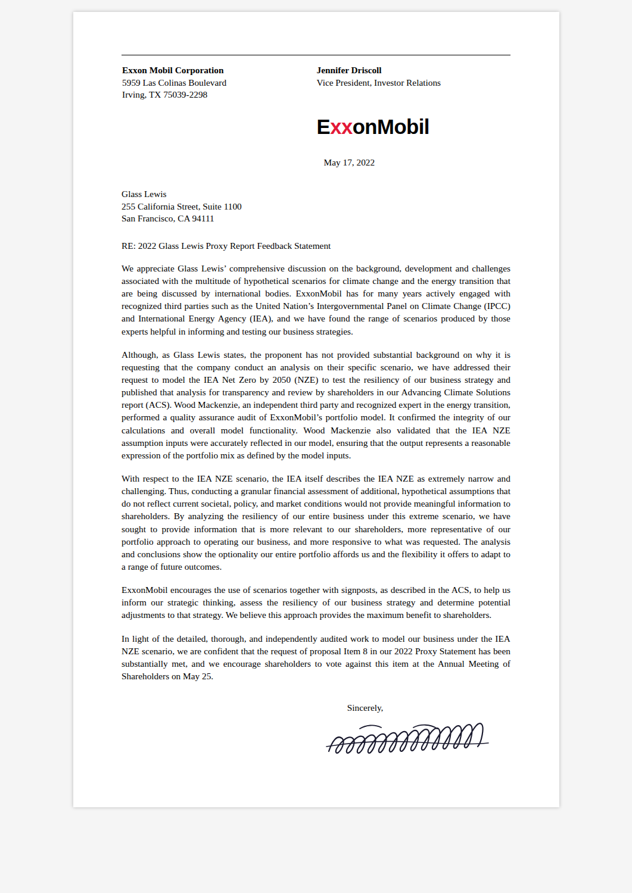| Exxon Mobil Corporation 5959 Las Colinas Boulevard Irving, TX 75039-2298 | Jennifer Driscoll Vice President, Investor Relations |
| | E xx onMobil |
May 17, 2022
Glass Lewis
255 California Street, Suite 1100
San Francisco, CA 94111
RE: 2022 Glass Lewis Proxy Report Feedback Statement
We appreciate Glass Lewis’ comprehensive discussion on the background, development and challenges associated with the multitude of hypothetical scenarios for climate change and the energy transition that are being discussed by international bodies. ExxonMobil has for many years actively engaged with recognized third parties such as the United Nation’s Intergovernmental Panel on Climate Change (IPCC) and International Energy Agency (IEA), and we have found the range of scenarios produced by those experts helpful in informing and testing our business strategies.
Although, as Glass Lewis states, the proponent has not provided substantial background on why it is requesting that the company conduct an analysis on their specific scenario, we have addressed their request to model the IEA Net Zero by 2050 (NZE) to test the resiliency of our business strategy and published that analysis for transparency and review by shareholders in our Advancing Climate Solutions report (ACS). Wood Mackenzie, an independent third party and recognized expert in the energy transition, performed a quality assurance audit of ExxonMobil’s portfolio model. It confirmed the integrity of our calculations and overall model functionality. Wood Mackenzie also validated that the IEA NZE assumption inputs were accurately reflected in our model, ensuring that the output represents a reasonable expression of the portfolio mix as defined by the model inputs.
With respect to the IEA NZE scenario, the IEA itself describes the IEA NZE as extremely narrow and challenging. Thus, conducting a granular financial assessment of additional, hypothetical assumptions that do not reflect current societal, policy, and market conditions would not provide meaningful information to shareholders. By analyzing the resiliency of our entire business under this extreme scenario, we have sought to provide information that is more relevant to our shareholders, more representative of our portfolio approach to operating our business, and more responsive to what was requested. The analysis and conclusions show the optionality our entire portfolio affords us and the flexibility it offers to adapt to a range of future outcomes.
ExxonMobil encourages the use of scenarios together with signposts, as described in the ACS, to help us inform our strategic thinking, assess the resiliency of our business strategy and determine potential adjustments to that strategy. We believe this approach provides the maximum benefit to shareholders.
In light of the detailed, thorough, and independently audited work to model our business under the IEA NZE scenario, we are confident that the request of proposal Item 8 in our 2022 Proxy Statement has been substantially met, and we encourage shareholders to vote against this item at the Annual Meeting of Shareholders on May 25.
Sincerely,